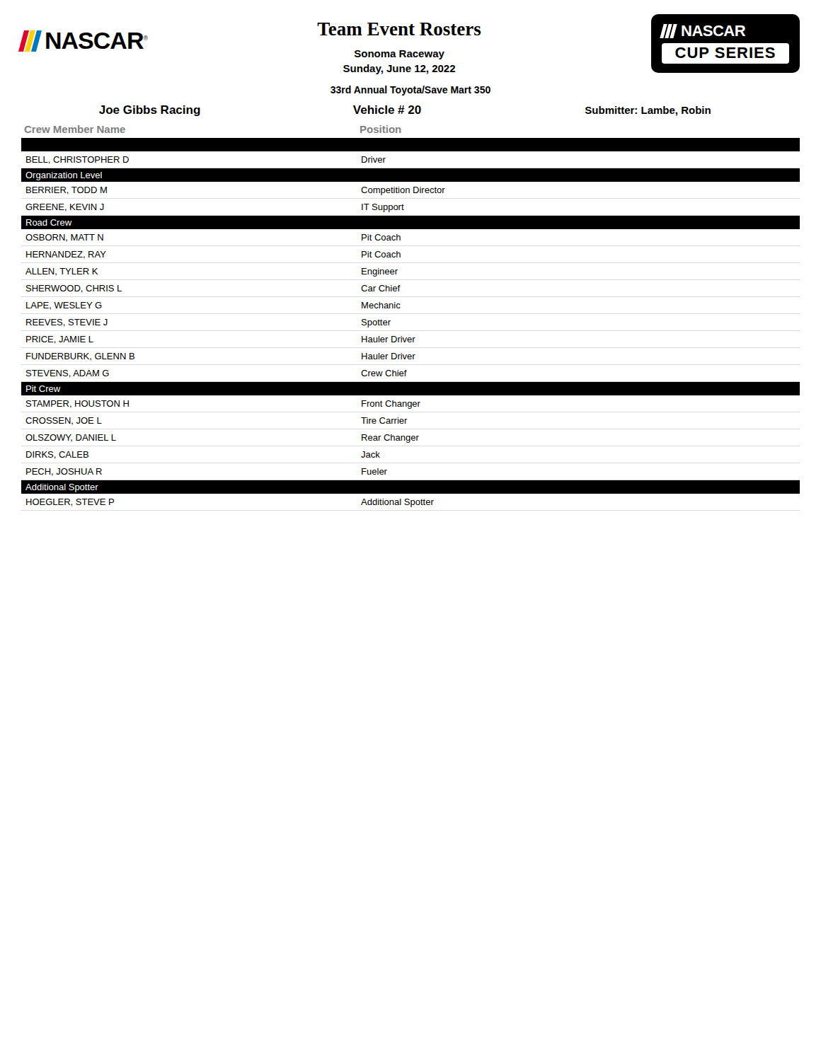NASCAR®
Team Event Rosters
Sonoma Raceway
Sunday, June 12, 2022
NASCAR
CUP SERIES
33rd Annual Toyota/Save Mart 350
Joe Gibbs Racing
Vehicle # 20
Submitter: Lambe, Robin
| Crew Member Name | Position |
| --- | --- |
| BELL, CHRISTOPHER D | Driver |
| Organization Level |
| BERRIER, TODD M | Competition Director |
| GREENE, KEVIN J | IT Support |
| Road Crew |
| OSBORN, MATT N | Pit Coach |
| HERNANDEZ, RAY | Pit Coach |
| ALLEN, TYLER K | Engineer |
| SHERWOOD, CHRIS L | Car Chief |
| LAPE, WESLEY G | Mechanic |
| REEVES, STEVIE J | Spotter |
| PRICE, JAMIE L | Hauler Driver |
| FUNDERBURK, GLENN B | Hauler Driver |
| STEVENS, ADAM G | Crew Chief |
| Pit Crew |
| STAMPER, HOUSTON H | Front Changer |
| CROSSEN, JOE L | Tire Carrier |
| OLSZOWY, DANIEL L | Rear Changer |
| DIRKS, CALEB | Jack |
| PECH, JOSHUA R | Fueler |
| Additional Spotter |
| HOEGLER, STEVE P | Additional Spotter |